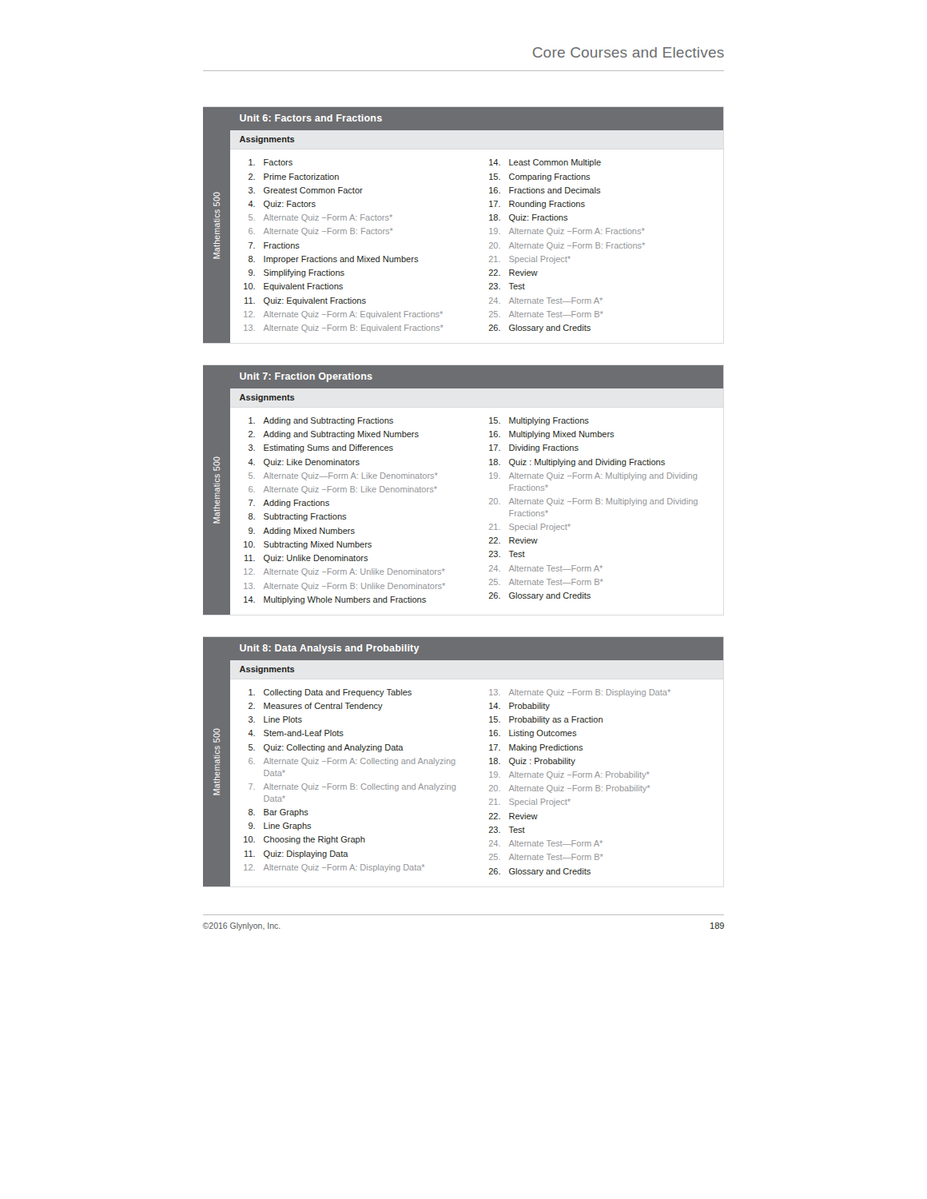Core Courses and Electives
Mathematics 500
Unit 6: Factors and Fractions
Assignments
1. Factors
2. Prime Factorization
3. Greatest Common Factor
4. Quiz: Factors
5. Alternate Quiz −Form A: Factors*
6. Alternate Quiz −Form B: Factors*
7. Fractions
8. Improper Fractions and Mixed Numbers
9. Simplifying Fractions
10. Equivalent Fractions
11. Quiz: Equivalent Fractions
12. Alternate Quiz −Form A: Equivalent Fractions*
13. Alternate Quiz −Form B: Equivalent Fractions*
14. Least Common Multiple
15. Comparing Fractions
16. Fractions and Decimals
17. Rounding Fractions
18. Quiz: Fractions
19. Alternate Quiz −Form A: Fractions*
20. Alternate Quiz −Form B: Fractions*
21. Special Project*
22. Review
23. Test
24. Alternate Test—Form A*
25. Alternate Test—Form B*
26. Glossary and Credits
Mathematics 500
Unit 7: Fraction Operations
Assignments
1. Adding and Subtracting Fractions
2. Adding and Subtracting Mixed Numbers
3. Estimating Sums and Differences
4. Quiz: Like Denominators
5. Alternate Quiz—Form A: Like Denominators*
6. Alternate Quiz −Form B: Like Denominators*
7. Adding Fractions
8. Subtracting Fractions
9. Adding Mixed Numbers
10. Subtracting Mixed Numbers
11. Quiz: Unlike Denominators
12. Alternate Quiz −Form A: Unlike Denominators*
13. Alternate Quiz −Form B: Unlike Denominators*
14. Multiplying Whole Numbers and Fractions
15. Multiplying Fractions
16. Multiplying Mixed Numbers
17. Dividing Fractions
18. Quiz : Multiplying and Dividing Fractions
19. Alternate Quiz −Form A: Multiplying and Dividing Fractions*
20. Alternate Quiz −Form B: Multiplying and Dividing Fractions*
21. Special Project*
22. Review
23. Test
24. Alternate Test—Form A*
25. Alternate Test—Form B*
26. Glossary and Credits
Mathematics 500
Unit 8: Data Analysis and Probability
Assignments
1. Collecting Data and Frequency Tables
2. Measures of Central Tendency
3. Line Plots
4. Stem-and-Leaf Plots
5. Quiz: Collecting and Analyzing Data
6. Alternate Quiz −Form A: Collecting and Analyzing Data*
7. Alternate Quiz −Form B: Collecting and Analyzing Data*
8. Bar Graphs
9. Line Graphs
10. Choosing the Right Graph
11. Quiz: Displaying Data
12. Alternate Quiz −Form A: Displaying Data*
13. Alternate Quiz −Form B: Displaying Data*
14. Probability
15. Probability as a Fraction
16. Listing Outcomes
17. Making Predictions
18. Quiz : Probability
19. Alternate Quiz −Form A: Probability*
20. Alternate Quiz −Form B: Probability*
21. Special Project*
22. Review
23. Test
24. Alternate Test—Form A*
25. Alternate Test—Form B*
26. Glossary and Credits
©2016 Glynlyon, Inc. 189